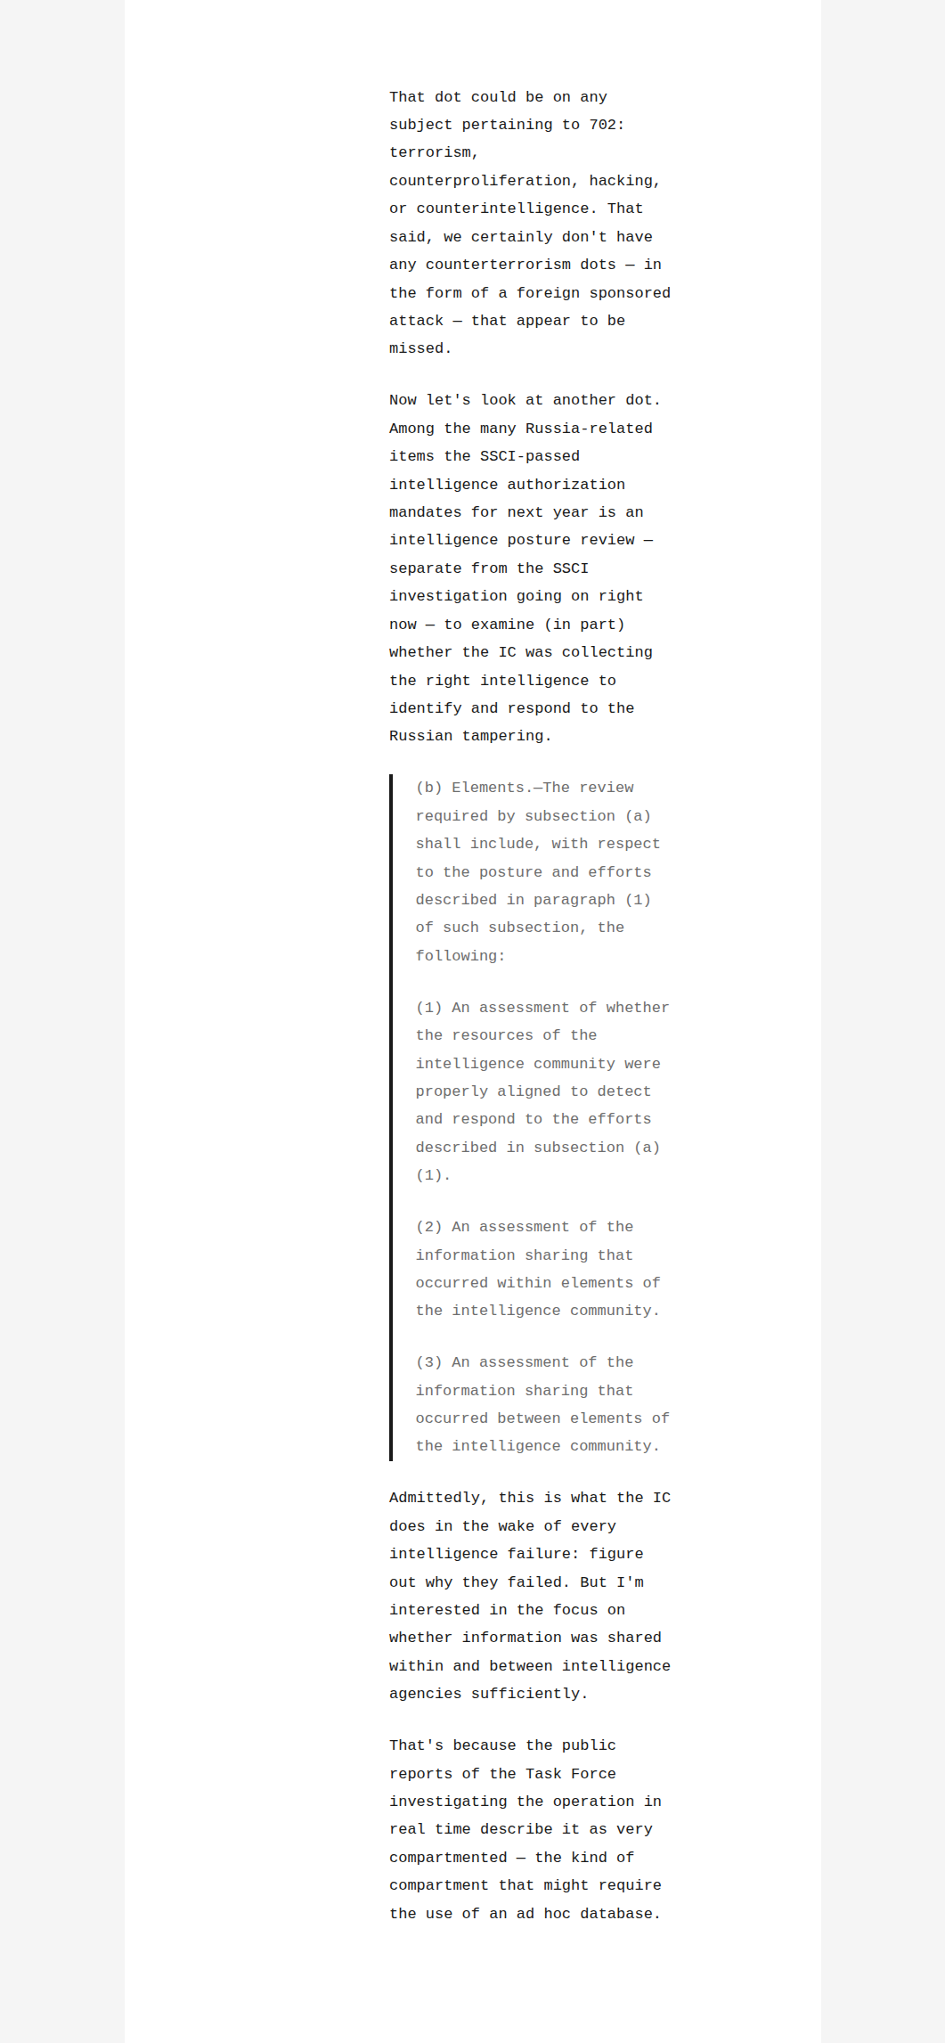That dot could be on any subject pertaining to 702: terrorism, counterproliferation, hacking, or counterintelligence. That said, we certainly don't have any counterterrorism dots — in the form of a foreign sponsored attack — that appear to be missed.
Now let's look at another dot. Among the many Russia-related items the SSCI-passed intelligence authorization mandates for next year is an intelligence posture review — separate from the SSCI investigation going on right now — to examine (in part) whether the IC was collecting the right intelligence to identify and respond to the Russian tampering.
(b) Elements.—The review required by subsection (a) shall include, with respect to the posture and efforts described in paragraph (1) of such subsection, the following:
(1) An assessment of whether the resources of the intelligence community were properly aligned to detect and respond to the efforts described in subsection (a)(1).
(2) An assessment of the information sharing that occurred within elements of the intelligence community.
(3) An assessment of the information sharing that occurred between elements of the intelligence community.
Admittedly, this is what the IC does in the wake of every intelligence failure: figure out why they failed. But I'm interested in the focus on whether information was shared within and between intelligence agencies sufficiently.
That's because the public reports of the Task Force investigating the operation in real time describe it as very compartmented — the kind of compartment that might require the use of an ad hoc database.